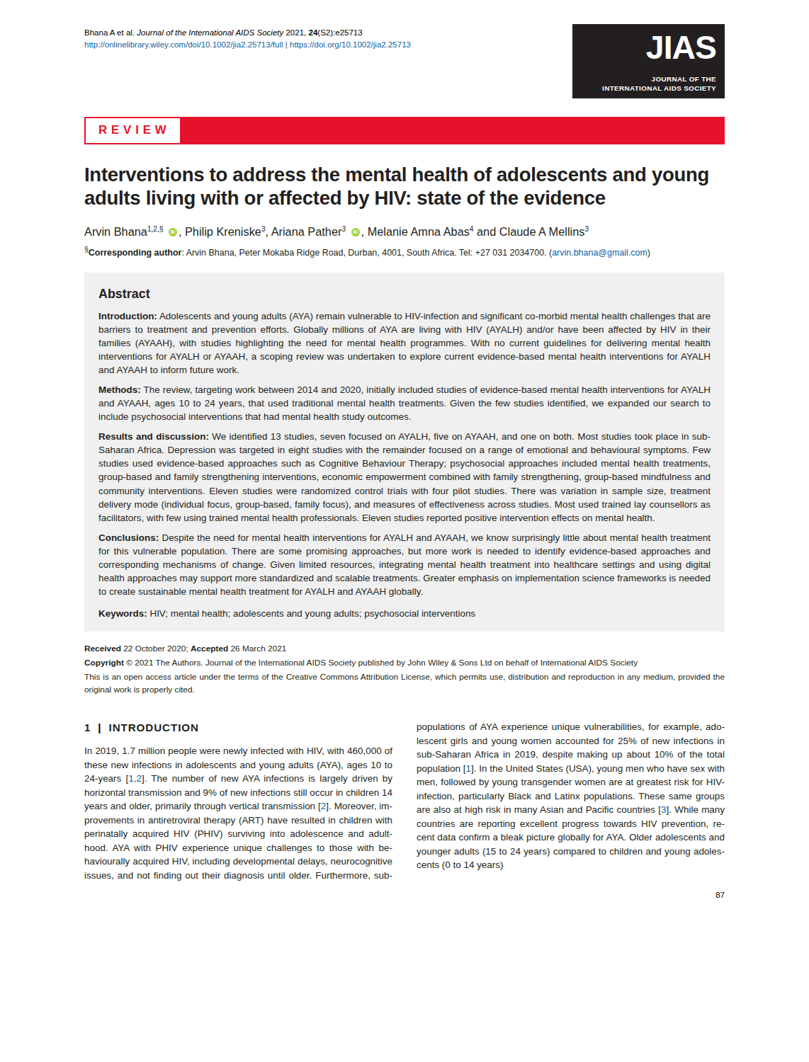Bhana A et al. Journal of the International AIDS Society 2021, 24(S2):e25713
http://onlinelibrary.wiley.com/doi/10.1002/jia2.25713/full | https://doi.org/10.1002/jia2.25713
JIAS
JOURNAL OF THE INTERNATIONAL AIDS SOCIETY
REVIEW
Interventions to address the mental health of adolescents and young adults living with or affected by HIV: state of the evidence
Arvin Bhana1,2,§ , Philip Kreniske3, Ariana Pather3 , Melanie Amna Abas4 and Claude A Mellins3
§Corresponding author: Arvin Bhana, Peter Mokaba Ridge Road, Durban, 4001, South Africa. Tel: +27 031 2034700. (arvin.bhana@gmail.com)
Abstract
Introduction: Adolescents and young adults (AYA) remain vulnerable to HIV-infection and significant co-morbid mental health challenges that are barriers to treatment and prevention efforts. Globally millions of AYA are living with HIV (AYALH) and/or have been affected by HIV in their families (AYAAH), with studies highlighting the need for mental health programmes. With no current guidelines for delivering mental health interventions for AYALH or AYAAH, a scoping review was undertaken to explore current evidence-based mental health interventions for AYALH and AYAAH to inform future work.
Methods: The review, targeting work between 2014 and 2020, initially included studies of evidence-based mental health interventions for AYALH and AYAAH, ages 10 to 24 years, that used traditional mental health treatments. Given the few studies identified, we expanded our search to include psychosocial interventions that had mental health study outcomes.
Results and discussion: We identified 13 studies, seven focused on AYALH, five on AYAAH, and one on both. Most studies took place in sub-Saharan Africa. Depression was targeted in eight studies with the remainder focused on a range of emotional and behavioural symptoms. Few studies used evidence-based approaches such as Cognitive Behaviour Therapy; psychosocial approaches included mental health treatments, group-based and family strengthening interventions, economic empowerment combined with family strengthening, group-based mindfulness and community interventions. Eleven studies were randomized control trials with four pilot studies. There was variation in sample size, treatment delivery mode (individual focus, group-based, family focus), and measures of effectiveness across studies. Most used trained lay counsellors as facilitators, with few using trained mental health professionals. Eleven studies reported positive intervention effects on mental health.
Conclusions: Despite the need for mental health interventions for AYALH and AYAAH, we know surprisingly little about mental health treatment for this vulnerable population. There are some promising approaches, but more work is needed to identify evidence-based approaches and corresponding mechanisms of change. Given limited resources, integrating mental health treatment into healthcare settings and using digital health approaches may support more standardized and scalable treatments. Greater emphasis on implementation science frameworks is needed to create sustainable mental health treatment for AYALH and AYAAH globally.
Keywords: HIV; mental health; adolescents and young adults; psychosocial interventions
Received 22 October 2020; Accepted 26 March 2021
Copyright © 2021 The Authors. Journal of the International AIDS Society published by John Wiley & Sons Ltd on behalf of International AIDS Society
This is an open access article under the terms of the Creative Commons Attribution License, which permits use, distribution and reproduction in any medium, provided the original work is properly cited.
1|INTRODUCTION
In 2019, 1.7 million people were newly infected with HIV, with 460,000 of these new infections in adolescents and young adults (AYA), ages 10 to 24-years [1,2]. The number of new AYA infections is largely driven by horizontal transmission and 9% of new infections still occur in children 14 years and older, primarily through vertical transmission [2]. Moreover, improvements in antiretroviral therapy (ART) have resulted in children with perinatally acquired HIV (PHIV) surviving into adolescence and adulthood. AYA with PHIV experience unique challenges to those with behaviourally acquired HIV, including developmental delays, neurocognitive issues, and not finding out their diagnosis until older. Furthermore, sub-populations of AYA experience unique vulnerabilities, for example, adolescent girls and young women accounted for 25% of new infections in sub-Saharan Africa in 2019, despite making up about 10% of the total population [1]. In the United States (USA), young men who have sex with men, followed by young transgender women are at greatest risk for HIV-infection, particularly Black and Latinx populations. These same groups are also at high risk in many Asian and Pacific countries [3]. While many countries are reporting excellent progress towards HIV prevention, recent data confirm a bleak picture globally for AYA. Older adolescents and younger adults (15 to 24 years) compared to children and young adolescents (0 to 14 years)
87